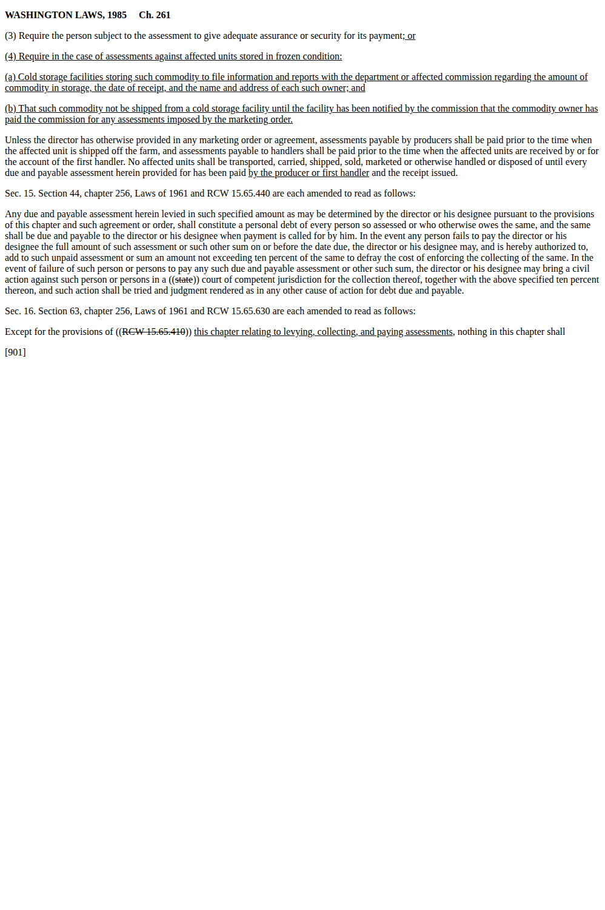WASHINGTON LAWS, 1985 Ch. 261
(3) Require the person subject to the assessment to give adequate assurance or security for its payment; or
(4) Require in the case of assessments against affected units stored in frozen condition:
(a) Cold storage facilities storing such commodity to file information and reports with the department or affected commission regarding the amount of commodity in storage, the date of receipt, and the name and address of each such owner; and
(b) That such commodity not be shipped from a cold storage facility until the facility has been notified by the commission that the commodity owner has paid the commission for any assessments imposed by the marketing order.
Unless the director has otherwise provided in any marketing order or agreement, assessments payable by producers shall be paid prior to the time when the affected unit is shipped off the farm, and assessments payable to handlers shall be paid prior to the time when the affected units are received by or for the account of the first handler. No affected units shall be transported, carried, shipped, sold, marketed or otherwise handled or disposed of until every due and payable assessment herein provided for has been paid by the producer or first handler and the receipt issued.
Sec. 15. Section 44, chapter 256, Laws of 1961 and RCW 15.65.440 are each amended to read as follows:
Any due and payable assessment herein levied in such specified amount as may be determined by the director or his designee pursuant to the provisions of this chapter and such agreement or order, shall constitute a personal debt of every person so assessed or who otherwise owes the same, and the same shall be due and payable to the director or his designee when payment is called for by him. In the event any person fails to pay the director or his designee the full amount of such assessment or such other sum on or before the date due, the director or his designee may, and is hereby authorized to, add to such unpaid assessment or sum an amount not exceeding ten percent of the same to defray the cost of enforcing the collecting of the same. In the event of failure of such person or persons to pay any such due and payable assessment or other such sum, the director or his designee may bring a civil action against such person or persons in a ((state)) court of competent jurisdiction for the collection thereof, together with the above specified ten percent thereon, and such action shall be tried and judgment rendered as in any other cause of action for debt due and payable.
Sec. 16. Section 63, chapter 256, Laws of 1961 and RCW 15.65.630 are each amended to read as follows:
Except for the provisions of ((RCW 15.65.410)) this chapter relating to levying, collecting, and paying assessments, nothing in this chapter shall
[901]